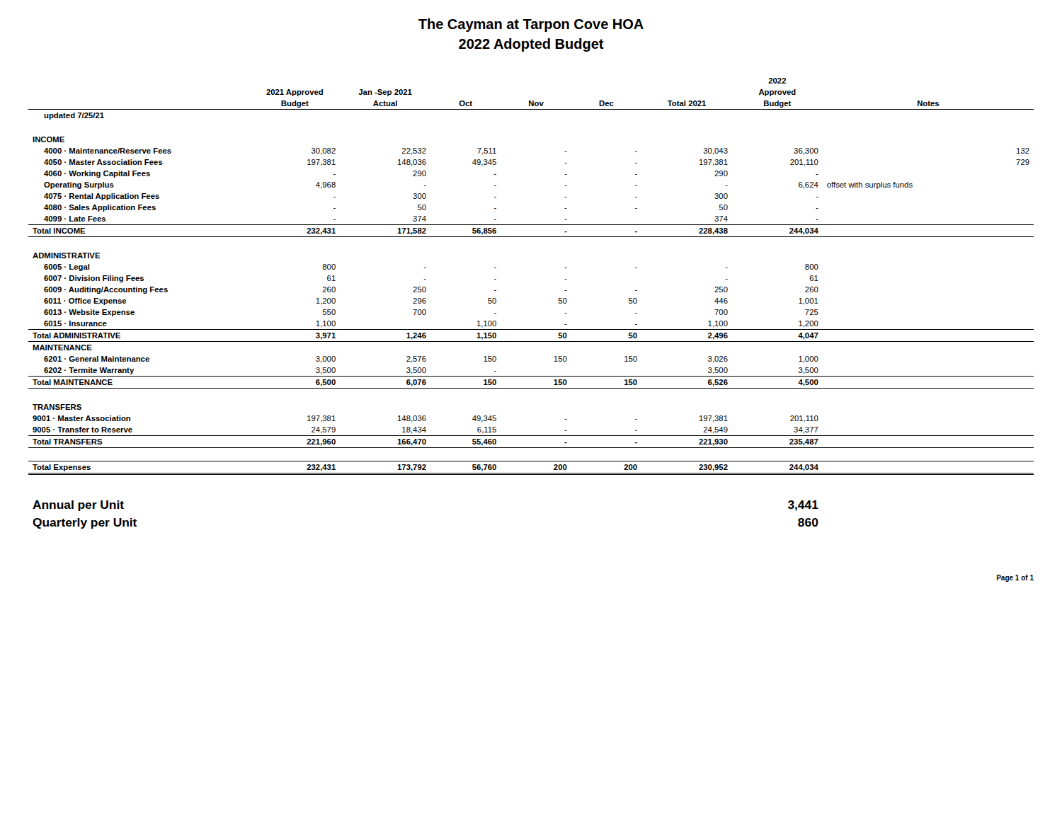The Cayman at Tarpon Cove HOA
2022 Adopted Budget
| | | | | | | | 2022 | |
| --- | --- | --- | --- | --- | --- | --- | --- | --- |
| | 2021 Approved | Jan -Sep 2021 | | | | | Approved | |
| | Budget | Actual | Oct | Nov | Dec | Total 2021 | Budget | Notes |
| updated 7/25/21 | |
| INCOME | |
| 4000 · Maintenance/Reserve Fees | 30,082 | 22,532 | 7,511 | - | - | 30,043 | 36,300 | 132 |
| 4050 · Master Association Fees | 197,381 | 148,036 | 49,345 | - | - | 197,381 | 201,110 | 729 |
| 4060 · Working Capital Fees | - | 290 | - | - | - | 290 | - | |
| Operating Surplus | 4,968 | - | - | - | - | - | 6,624 | offset with surplus funds |
| 4075 · Rental Application Fees | - | 300 | - | - | - | 300 | - | |
| 4080 · Sales Application Fees | - | 50 | - | - | - | 50 | - | |
| 4099 · Late Fees | - | 374 | - | - | | 374 | - | |
| Total INCOME | 232,431 | 171,582 | 56,856 | - | - | 228,438 | 244,034 | |
| ADMINISTRATIVE | |
| 6005 · Legal | 800 | - | - | - | - | - | 800 | |
| 6007 · Division Filing Fees | 61 | - | - | - | | - | 61 | |
| 6009 · Auditing/Accounting Fees | 260 | 250 | - | - | - | 250 | 260 | |
| 6011 · Office Expense | 1,200 | 296 | 50 | 50 | 50 | 446 | 1,001 | |
| 6013 · Website Expense | 550 | 700 | - | - | - | 700 | 725 | |
| 6015 · Insurance | 1,100 | | 1,100 | - | - | 1,100 | 1,200 | |
| Total ADMINISTRATIVE | 3,971 | 1,246 | 1,150 | 50 | 50 | 2,496 | 4,047 | |
| MAINTENANCE | |
| 6201 · General Maintenance | 3,000 | 2,576 | 150 | 150 | 150 | 3,026 | 1,000 | |
| 6202 · Termite Warranty | 3,500 | 3,500 | - | | | 3,500 | 3,500 | |
| Total MAINTENANCE | 6,500 | 6,076 | 150 | 150 | 150 | 6,526 | 4,500 | |
| TRANSFERS | |
| 9001 · Master Association | 197,381 | 148,036 | 49,345 | - | - | 197,381 | 201,110 | |
| 9005 · Transfer to Reserve | 24,579 | 18,434 | 6,115 | - | - | 24,549 | 34,377 | |
| Total TRANSFERS | 221,960 | 166,470 | 55,460 | - | - | 221,930 | 235,487 | |
| Total Expenses | 232,431 | 173,792 | 56,760 | 200 | 200 | 230,952 | 244,034 | |
| Annual per Unit | | 3,441 | |
| Quarterly per Unit | | 860 | |
Page 1 of 1